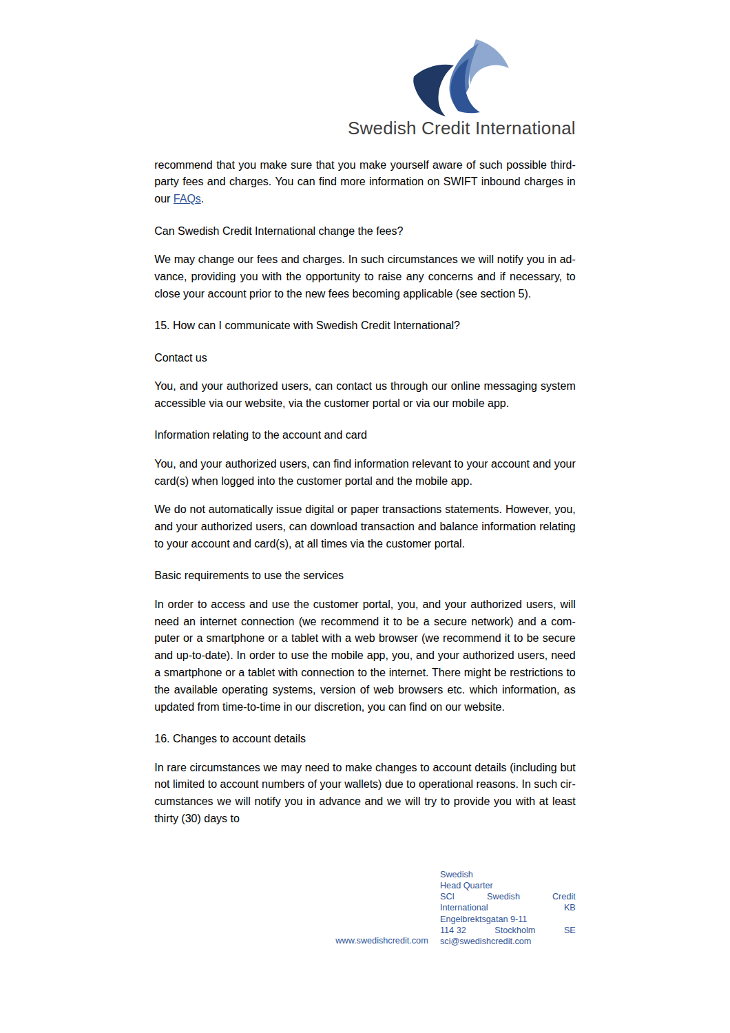Swedish Credit International
recommend that you make sure that you make yourself aware of such possible third-party fees and charges. You can find more information on SWIFT inbound charges in our FAQs.
Can Swedish Credit International change the fees?
We may change our fees and charges. In such circumstances we will notify you in advance, providing you with the opportunity to raise any concerns and if necessary, to close your account prior to the new fees becoming applicable (see section 5).
15. How can I communicate with Swedish Credit International?
Contact us
You, and your authorized users, can contact us through our online messaging system accessible via our website, via the customer portal or via our mobile app.
Information relating to the account and card
You, and your authorized users, can find information relevant to your account and your card(s) when logged into the customer portal and the mobile app.
We do not automatically issue digital or paper transactions statements. However, you, and your authorized users, can download transaction and balance information relating to your account and card(s), at all times via the customer portal.
Basic requirements to use the services
In order to access and use the customer portal, you, and your authorized users, will need an internet connection (we recommend it to be a secure network) and a computer or a smartphone or a tablet with a web browser (we recommend it to be secure and up-to-date). In order to use the mobile app, you, and your authorized users, need a smartphone or a tablet with connection to the internet. There might be restrictions to the available operating systems, version of web browsers etc. which information, as updated from time-to-time in our discretion, you can find on our website.
16. Changes to account details
In rare circumstances we may need to make changes to account details (including but not limited to account numbers of your wallets) due to operational reasons. In such circumstances we will notify you in advance and we will try to provide you with at least thirty (30) days to
www.swedishcredit.com
Swedish Head Quarter
SCI Swedish Credit
International KB
Engelbrektsgatan 9-11
114 32 Stockholm SE
sci@swedishcredit.com